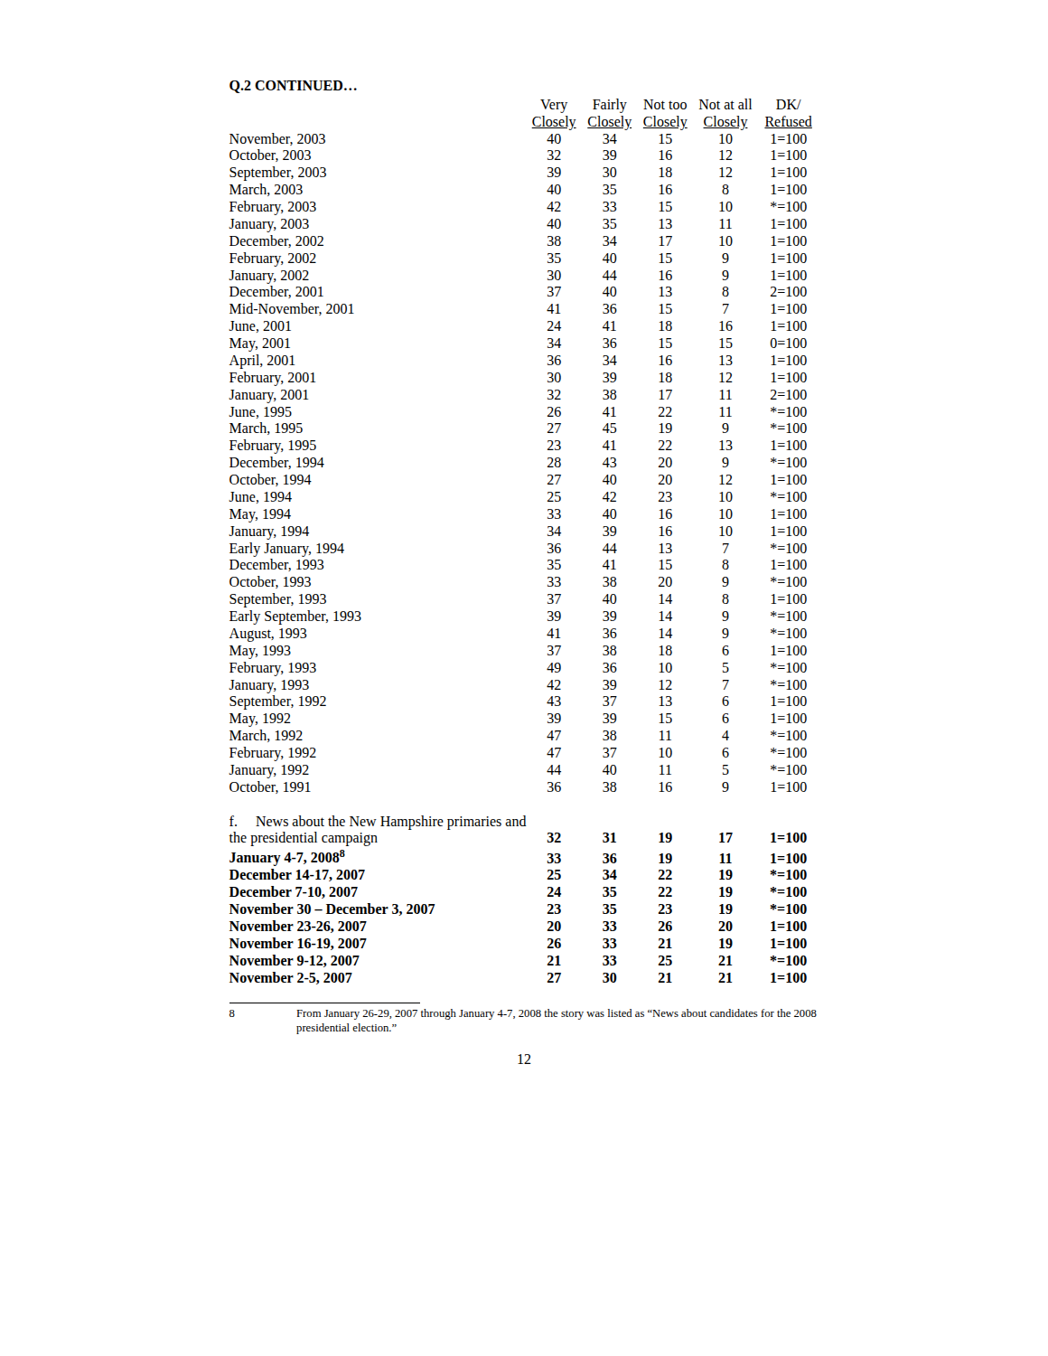Q.2 CONTINUED…
| | Very | Fairly | Not too | Not at all | DK/ |
| --- | --- | --- | --- | --- | --- |
| | Closely | Closely | Closely | Closely | Refused |
| November, 2003 | 40 | 34 | 15 | 10 | 1=100 |
| October, 2003 | 32 | 39 | 16 | 12 | 1=100 |
| September, 2003 | 39 | 30 | 18 | 12 | 1=100 |
| March, 2003 | 40 | 35 | 16 | 8 | 1=100 |
| February, 2003 | 42 | 33 | 15 | 10 | *=100 |
| January, 2003 | 40 | 35 | 13 | 11 | 1=100 |
| December, 2002 | 38 | 34 | 17 | 10 | 1=100 |
| February, 2002 | 35 | 40 | 15 | 9 | 1=100 |
| January, 2002 | 30 | 44 | 16 | 9 | 1=100 |
| December, 2001 | 37 | 40 | 13 | 8 | 2=100 |
| Mid-November, 2001 | 41 | 36 | 15 | 7 | 1=100 |
| June, 2001 | 24 | 41 | 18 | 16 | 1=100 |
| May, 2001 | 34 | 36 | 15 | 15 | 0=100 |
| April, 2001 | 36 | 34 | 16 | 13 | 1=100 |
| February, 2001 | 30 | 39 | 18 | 12 | 1=100 |
| January, 2001 | 32 | 38 | 17 | 11 | 2=100 |
| June, 1995 | 26 | 41 | 22 | 11 | *=100 |
| March, 1995 | 27 | 45 | 19 | 9 | *=100 |
| February, 1995 | 23 | 41 | 22 | 13 | 1=100 |
| December, 1994 | 28 | 43 | 20 | 9 | *=100 |
| October, 1994 | 27 | 40 | 20 | 12 | 1=100 |
| June, 1994 | 25 | 42 | 23 | 10 | *=100 |
| May, 1994 | 33 | 40 | 16 | 10 | 1=100 |
| January, 1994 | 34 | 39 | 16 | 10 | 1=100 |
| Early January, 1994 | 36 | 44 | 13 | 7 | *=100 |
| December, 1993 | 35 | 41 | 15 | 8 | 1=100 |
| October, 1993 | 33 | 38 | 20 | 9 | *=100 |
| September, 1993 | 37 | 40 | 14 | 8 | 1=100 |
| Early September, 1993 | 39 | 39 | 14 | 9 | *=100 |
| August, 1993 | 41 | 36 | 14 | 9 | *=100 |
| May, 1993 | 37 | 38 | 18 | 6 | 1=100 |
| February, 1993 | 49 | 36 | 10 | 5 | *=100 |
| January, 1993 | 42 | 39 | 12 | 7 | *=100 |
| September, 1992 | 43 | 37 | 13 | 6 | 1=100 |
| May, 1992 | 39 | 39 | 15 | 6 | 1=100 |
| March, 1992 | 47 | 38 | 11 | 4 | *=100 |
| February, 1992 | 47 | 37 | 10 | 6 | *=100 |
| January, 1992 | 44 | 40 | 11 | 5 | *=100 |
| October, 1991 | 36 | 38 | 16 | 9 | 1=100 |
| f. News about the New Hampshire primaries and | | | | | |
| the presidential campaign | 32 | 31 | 19 | 17 | 1=100 |
| January 4-7, 2008 8 | 33 | 36 | 19 | 11 | 1=100 |
| December 14-17, 2007 | 25 | 34 | 22 | 19 | *=100 |
| December 7-10, 2007 | 24 | 35 | 22 | 19 | *=100 |
| November 30 – December 3, 2007 | 23 | 35 | 23 | 19 | *=100 |
| November 23-26, 2007 | 20 | 33 | 26 | 20 | 1=100 |
| November 16-19, 2007 | 26 | 33 | 21 | 19 | 1=100 |
| November 9-12, 2007 | 21 | 33 | 25 | 21 | *=100 |
| November 2-5, 2007 | 27 | 30 | 21 | 21 | 1=100 |
8
From January 26-29, 2007 through January 4-7, 2008 the story was listed as “News about candidates for the 2008 presidential election.”
12